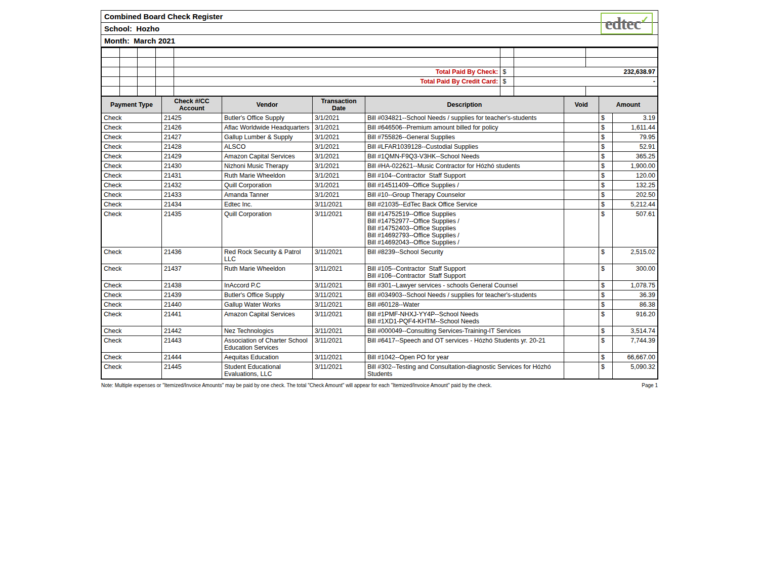edtec✓
Combined Board Check Register
School: Hozho
Month: March 2021
| | | | | Total Paid By Check: | $ | 232,638.97 |
| | | | | Total Paid By Credit Card: | $ | - |
| Payment Type | Check #/CC Account | Vendor | Transaction Date | Description | Void | Amount |
| --- | --- | --- | --- | --- | --- | --- |
| Check | 21425 | Butler's Office Supply | 3/1/2021 | Bill #034821--School Needs / supplies for teacher's-students | | $ | 3.19 |
| Check | 21426 | Aflac Worldwide Headquarters | 3/1/2021 | Bill #646506--Premium amount billed for policy | | $ | 1,611.44 |
| Check | 21427 | Gallup Lumber & Supply | 3/1/2021 | Bill #755826--General Supplies | | $ | 79.95 |
| Check | 21428 | ALSCO | 3/1/2021 | Bill #LFAR1039128--Custodial Supplies | | $ | 52.91 |
| Check | 21429 | Amazon Capital Services | 3/1/2021 | Bill #1QMN-F9Q3-V3HK--School Needs | | $ | 365.25 |
| Check | 21430 | Nizhoni Music Therapy | 3/1/2021 | Bill #HA-022621--Music Contractor for Hózhó students | | $ | 1,900.00 |
| Check | 21431 | Ruth Marie Wheeldon | 3/1/2021 | Bill #104--Contractor Staff Support | | $ | 120.00 |
| Check | 21432 | Quill Corporation | 3/1/2021 | Bill #14511409--Office Supplies / | | $ | 132.25 |
| Check | 21433 | Amanda Tanner | 3/1/2021 | Bill #10--Group Therapy Counselor | | $ | 202.50 |
| Check | 21434 | Edtec Inc. | 3/11/2021 | Bill #21035--EdTec Back Office Service | | $ | 5,212.44 |
| Check | 21435 | Quill Corporation | 3/11/2021 | Bill #14752519--Office Supplies Bill #14752977--Office Supplies / Bill #14752403--Office Supplies Bill #14692793--Office Supplies / Bill #14692043--Office Supplies / | | $ | 507.61 |
| Check | 21436 | Red Rock Security & Patrol LLC | 3/11/2021 | Bill #8239--School Security | | $ | 2,515.02 |
| Check | 21437 | Ruth Marie Wheeldon | 3/11/2021 | Bill #105--Contractor Staff Support Bill #106--Contractor Staff Support | | $ | 300.00 |
| Check | 21438 | InAccord P.C | 3/11/2021 | Bill #301--Lawyer services - schools General Counsel | | $ | 1,078.75 |
| Check | 21439 | Butler's Office Supply | 3/11/2021 | Bill #034903--School Needs / supplies for teacher's-students | | $ | 36.39 |
| Check | 21440 | Gallup Water Works | 3/11/2021 | Bill #60128--Water | | $ | 86.38 |
| Check | 21441 | Amazon Capital Services | 3/11/2021 | Bill #1PMF-NHXJ-YY4P--School Needs Bill #1XD1-PQF4-KHTM--School Needs | | $ | 916.20 |
| Check | 21442 | Nez Technologics | 3/11/2021 | Bill #000049--Consulting Services-Training-IT Services | | $ | 3,514.74 |
| Check | 21443 | Association of Charter School Education Services | 3/11/2021 | Bill #6417--Speech and OT services - Hózhó Students yr. 20-21 | | $ | 7,744.39 |
| Check | 21444 | Aequitas Education | 3/11/2021 | Bill #1042--Open PO for year | | $ | 66,667.00 |
| Check | 21445 | Student Educational Evaluations, LLC | 3/11/2021 | Bill #302--Testing and Consultation-diagnostic Services for Hózhó Students | | $ | 5,090.32 |
Note: Multiple expenses or "Itemized/Invoice Amounts" may be paid by one check. The total "Check Amount" will appear for each "Itemized/Invoice Amount" paid by the check. Page 1